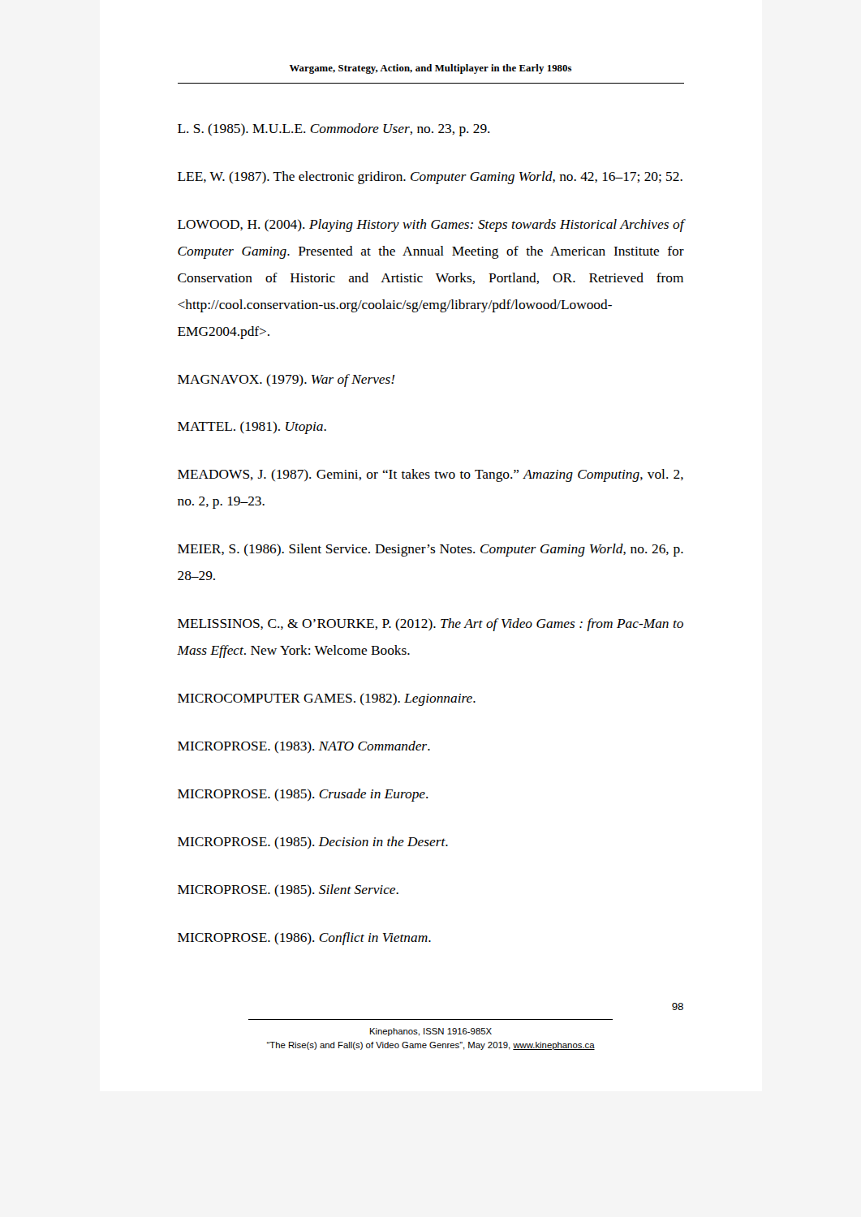Wargame, Strategy, Action, and Multiplayer in the Early 1980s
L. S. (1985). M.U.L.E. Commodore User, no. 23, p. 29.
LEE, W. (1987). The electronic gridiron. Computer Gaming World, no. 42, 16–17; 20; 52.
LOWOOD, H. (2004). Playing History with Games: Steps towards Historical Archives of Computer Gaming. Presented at the Annual Meeting of the American Institute for Conservation of Historic and Artistic Works, Portland, OR. Retrieved from <http://cool.conservation-us.org/coolaic/sg/emg/library/pdf/lowood/Lowood-EMG2004.pdf>.
MAGNAVOX. (1979). War of Nerves!
MATTEL. (1981). Utopia.
MEADOWS, J. (1987). Gemini, or “It takes two to Tango.” Amazing Computing, vol. 2, no. 2, p. 19–23.
MEIER, S. (1986). Silent Service. Designer’s Notes. Computer Gaming World, no. 26, p. 28–29.
MELISSINOS, C., & O’ROURKE, P. (2012). The Art of Video Games : from Pac-Man to Mass Effect. New York: Welcome Books.
MICROCOMPUTER GAMES. (1982). Legionnaire.
MICROPROSE. (1983). NATO Commander.
MICROPROSE. (1985). Crusade in Europe.
MICROPROSE. (1985). Decision in the Desert.
MICROPROSE. (1985). Silent Service.
MICROPROSE. (1986). Conflict in Vietnam.
98
Kinephanos, ISSN 1916-985X
“The Rise(s) and Fall(s) of Video Game Genres”, May 2019, www.kinephanos.ca